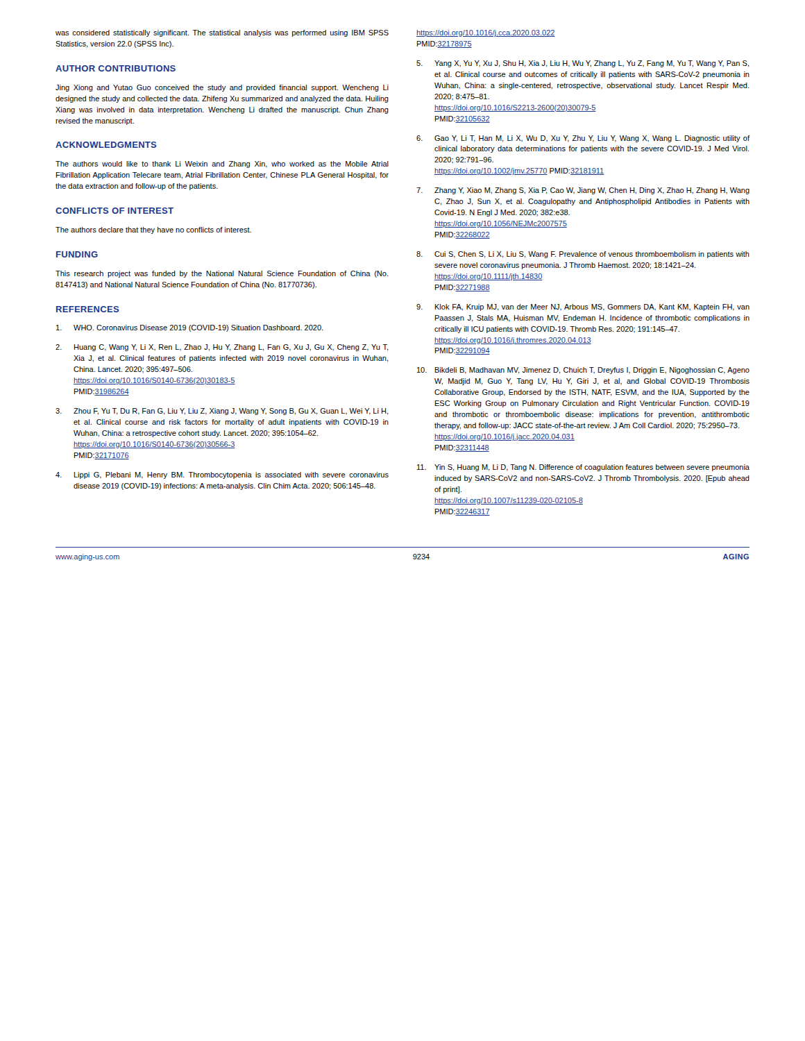was considered statistically significant. The statistical analysis was performed using IBM SPSS Statistics, version 22.0 (SPSS Inc).
AUTHOR CONTRIBUTIONS
Jing Xiong and Yutao Guo conceived the study and provided financial support. Wencheng Li designed the study and collected the data. Zhifeng Xu summarized and analyzed the data. Huiling Xiang was involved in data interpretation. Wencheng Li drafted the manuscript. Chun Zhang revised the manuscript.
ACKNOWLEDGMENTS
The authors would like to thank Li Weixin and Zhang Xin, who worked as the Mobile Atrial Fibrillation Application Telecare team, Atrial Fibrillation Center, Chinese PLA General Hospital, for the data extraction and follow-up of the patients.
CONFLICTS OF INTEREST
The authors declare that they have no conflicts of interest.
FUNDING
This research project was funded by the National Natural Science Foundation of China (No. 8147413) and National Natural Science Foundation of China (No. 81770736).
REFERENCES
WHO. Coronavirus Disease 2019 (COVID-19) Situation Dashboard. 2020.
Huang C, Wang Y, Li X, Ren L, Zhao J, Hu Y, Zhang L, Fan G, Xu J, Gu X, Cheng Z, Yu T, Xia J, et al. Clinical features of patients infected with 2019 novel coronavirus in Wuhan, China. Lancet. 2020; 395:497–506. https://doi.org/10.1016/S0140-6736(20)30183-5 PMID:31986264
Zhou F, Yu T, Du R, Fan G, Liu Y, Liu Z, Xiang J, Wang Y, Song B, Gu X, Guan L, Wei Y, Li H, et al. Clinical course and risk factors for mortality of adult inpatients with COVID-19 in Wuhan, China: a retrospective cohort study. Lancet. 2020; 395:1054–62. https://doi.org/10.1016/S0140-6736(20)30566-3 PMID:32171076
Lippi G, Plebani M, Henry BM. Thrombocytopenia is associated with severe coronavirus disease 2019 (COVID-19) infections: A meta-analysis. Clin Chim Acta. 2020; 506:145–48.
https://doi.org/10.1016/j.cca.2020.03.022 PMID:32178975
Yang X, Yu Y, Xu J, Shu H, Xia J, Liu H, Wu Y, Zhang L, Yu Z, Fang M, Yu T, Wang Y, Pan S, et al. Clinical course and outcomes of critically ill patients with SARS-CoV-2 pneumonia in Wuhan, China: a single-centered, retrospective, observational study. Lancet Respir Med. 2020; 8:475–81. https://doi.org/10.1016/S2213-2600(20)30079-5 PMID:32105632
Gao Y, Li T, Han M, Li X, Wu D, Xu Y, Zhu Y, Liu Y, Wang X, Wang L. Diagnostic utility of clinical laboratory data determinations for patients with the severe COVID-19. J Med Virol. 2020; 92:791–96. https://doi.org/10.1002/jmv.25770 PMID:32181911
Zhang Y, Xiao M, Zhang S, Xia P, Cao W, Jiang W, Chen H, Ding X, Zhao H, Zhang H, Wang C, Zhao J, Sun X, et al. Coagulopathy and Antiphospholipid Antibodies in Patients with Covid-19. N Engl J Med. 2020; 382:e38. https://doi.org/10.1056/NEJMc2007575 PMID:32268022
Cui S, Chen S, Li X, Liu S, Wang F. Prevalence of venous thromboembolism in patients with severe novel coronavirus pneumonia. J Thromb Haemost. 2020; 18:1421–24. https://doi.org/10.1111/jth.14830 PMID:32271988
Klok FA, Kruip MJ, van der Meer NJ, Arbous MS, Gommers DA, Kant KM, Kaptein FH, van Paassen J, Stals MA, Huisman MV, Endeman H. Incidence of thrombotic complications in critically ill ICU patients with COVID-19. Thromb Res. 2020; 191:145–47. https://doi.org/10.1016/j.thromres.2020.04.013 PMID:32291094
Bikdeli B, Madhavan MV, Jimenez D, Chuich T, Dreyfus I, Driggin E, Nigoghossian C, Ageno W, Madjid M, Guo Y, Tang LV, Hu Y, Giri J, et al, and Global COVID-19 Thrombosis Collaborative Group, Endorsed by the ISTH, NATF, ESVM, and the IUA, Supported by the ESC Working Group on Pulmonary Circulation and Right Ventricular Function. COVID-19 and thrombotic or thromboembolic disease: implications for prevention, antithrombotic therapy, and follow-up: JACC state-of-the-art review. J Am Coll Cardiol. 2020; 75:2950–73. https://doi.org/10.1016/j.jacc.2020.04.031 PMID:32311448
Yin S, Huang M, Li D, Tang N. Difference of coagulation features between severe pneumonia induced by SARS-CoV2 and non-SARS-CoV2. J Thromb Thrombolysis. 2020. [Epub ahead of print]. https://doi.org/10.1007/s11239-020-02105-8 PMID:32246317
www.aging-us.com 9234 AGING